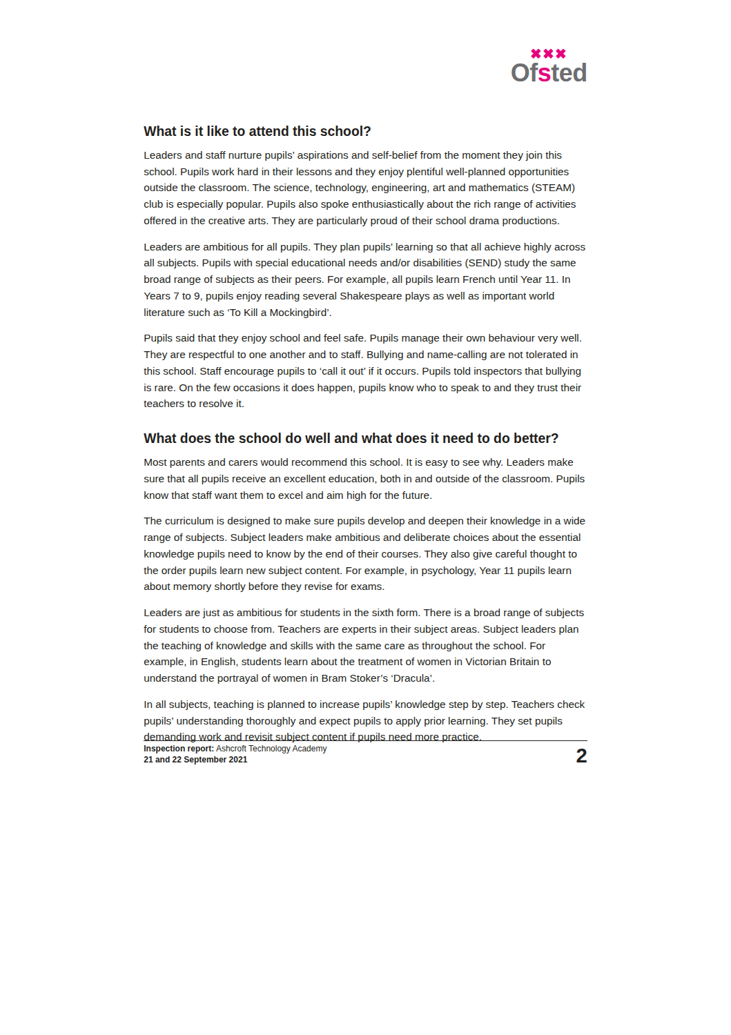✖✖✖
Ofsted
What is it like to attend this school?
Leaders and staff nurture pupils’ aspirations and self-belief from the moment they join this school. Pupils work hard in their lessons and they enjoy plentiful well-planned opportunities outside the classroom. The science, technology, engineering, art and mathematics (STEAM) club is especially popular. Pupils also spoke enthusiastically about the rich range of activities offered in the creative arts. They are particularly proud of their school drama productions.
Leaders are ambitious for all pupils. They plan pupils’ learning so that all achieve highly across all subjects. Pupils with special educational needs and/or disabilities (SEND) study the same broad range of subjects as their peers. For example, all pupils learn French until Year 11. In Years 7 to 9, pupils enjoy reading several Shakespeare plays as well as important world literature such as ‘To Kill a Mockingbird’.
Pupils said that they enjoy school and feel safe. Pupils manage their own behaviour very well. They are respectful to one another and to staff. Bullying and name-calling are not tolerated in this school. Staff encourage pupils to ‘call it out’ if it occurs. Pupils told inspectors that bullying is rare. On the few occasions it does happen, pupils know who to speak to and they trust their teachers to resolve it.
What does the school do well and what does it need to do better?
Most parents and carers would recommend this school. It is easy to see why. Leaders make sure that all pupils receive an excellent education, both in and outside of the classroom. Pupils know that staff want them to excel and aim high for the future.
The curriculum is designed to make sure pupils develop and deepen their knowledge in a wide range of subjects. Subject leaders make ambitious and deliberate choices about the essential knowledge pupils need to know by the end of their courses. They also give careful thought to the order pupils learn new subject content. For example, in psychology, Year 11 pupils learn about memory shortly before they revise for exams.
Leaders are just as ambitious for students in the sixth form. There is a broad range of subjects for students to choose from. Teachers are experts in their subject areas. Subject leaders plan the teaching of knowledge and skills with the same care as throughout the school. For example, in English, students learn about the treatment of women in Victorian Britain to understand the portrayal of women in Bram Stoker’s ‘Dracula’.
In all subjects, teaching is planned to increase pupils’ knowledge step by step. Teachers check pupils’ understanding thoroughly and expect pupils to apply prior learning. They set pupils demanding work and revisit subject content if pupils need more practice.
Inspection report: Ashcroft Technology Academy
21 and 22 September 2021
2